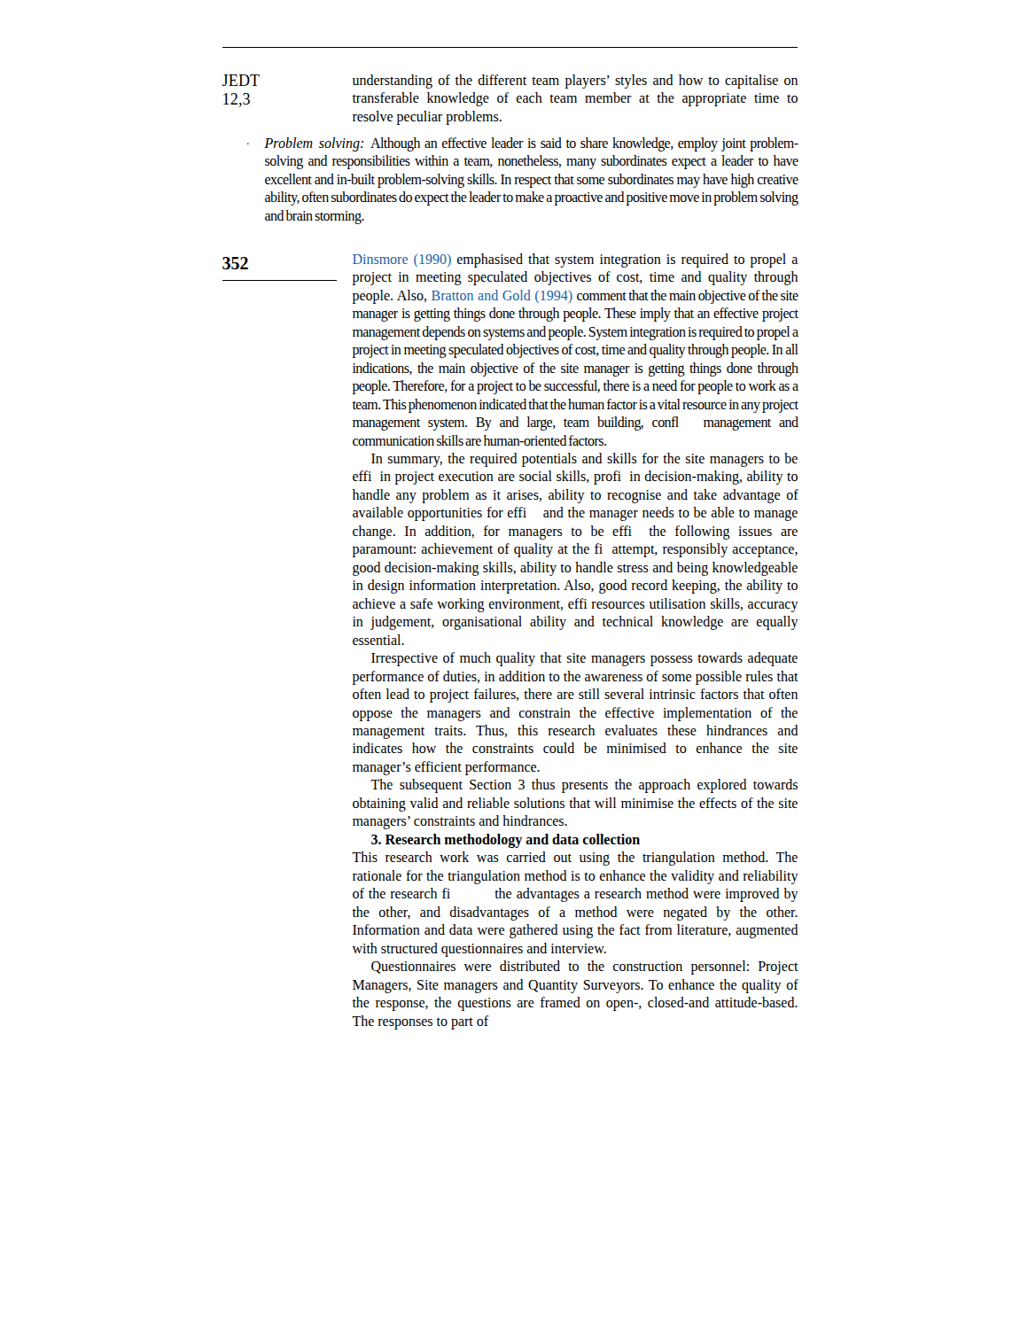JEDT
12,3
understanding of the different team players’ styles and how to capitalise on transferable knowledge of each team member at the appropriate time to resolve peculiar problems.
·
Problem solving: Although an effective leader is said to share knowledge, employ joint problem-solving and responsibilities within a team, nonetheless, many subordinates expect a leader to have excellent and in-built problem-solving skills. In respect that some subordinates may have high creative ability, often subordinates do expect the leader to make a proactive and positive move in problem solving and brain storming.
352
Dinsmore (1990) emphasised that system integration is required to propel a project in meeting speculated objectives of cost, time and quality through people. Also, Bratton and Gold (1994) comment that the main objective of the site manager is getting things done through people. These imply that an effective project management depends on systems and people. System integration is required to propel a project in meeting speculated objectives of cost, time and quality through people. In all indications, the main objective of the site manager is getting things done through people. Therefore, for a project to be successful, there is a need for people to work as a team. This phenomenon indicated that the human factor is a vital resource in any project management system. By and large, team building, confl management and communication skills are human-oriented factors.
In summary, the required potentials and skills for the site managers to be effi in project execution are social skills, profi in decision-making, ability to handle any problem as it arises, ability to recognise and take advantage of available opportunities for effi and the manager needs to be able to manage change. In addition, for managers to be effi the following issues are paramount: achievement of quality at the fi attempt, responsibly acceptance, good decision-making skills, ability to handle stress and being knowledgeable in design information interpretation. Also, good record keeping, the ability to achieve a safe working environment, effi resources utilisation skills, accuracy in judgement, organisational ability and technical knowledge are equally essential.
Irrespective of much quality that site managers possess towards adequate performance of duties, in addition to the awareness of some possible rules that often lead to project failures, there are still several intrinsic factors that often oppose the managers and constrain the effective implementation of the management traits. Thus, this research evaluates these hindrances and indicates how the constraints could be minimised to enhance the site manager’s efficient performance.
The subsequent Section 3 thus presents the approach explored towards obtaining valid and reliable solutions that will minimise the effects of the site managers’ constraints and hindrances.
3. Research methodology and data collection
This research work was carried out using the triangulation method. The rationale for the triangulation method is to enhance the validity and reliability of the research fi the advantages a research method were improved by the other, and disadvantages of a method were negated by the other. Information and data were gathered using the fact from literature, augmented with structured questionnaires and interview.
Questionnaires were distributed to the construction personnel: Project Managers, Site managers and Quantity Surveyors. To enhance the quality of the response, the questions are framed on open-, closed-and attitude-based. The responses to part of